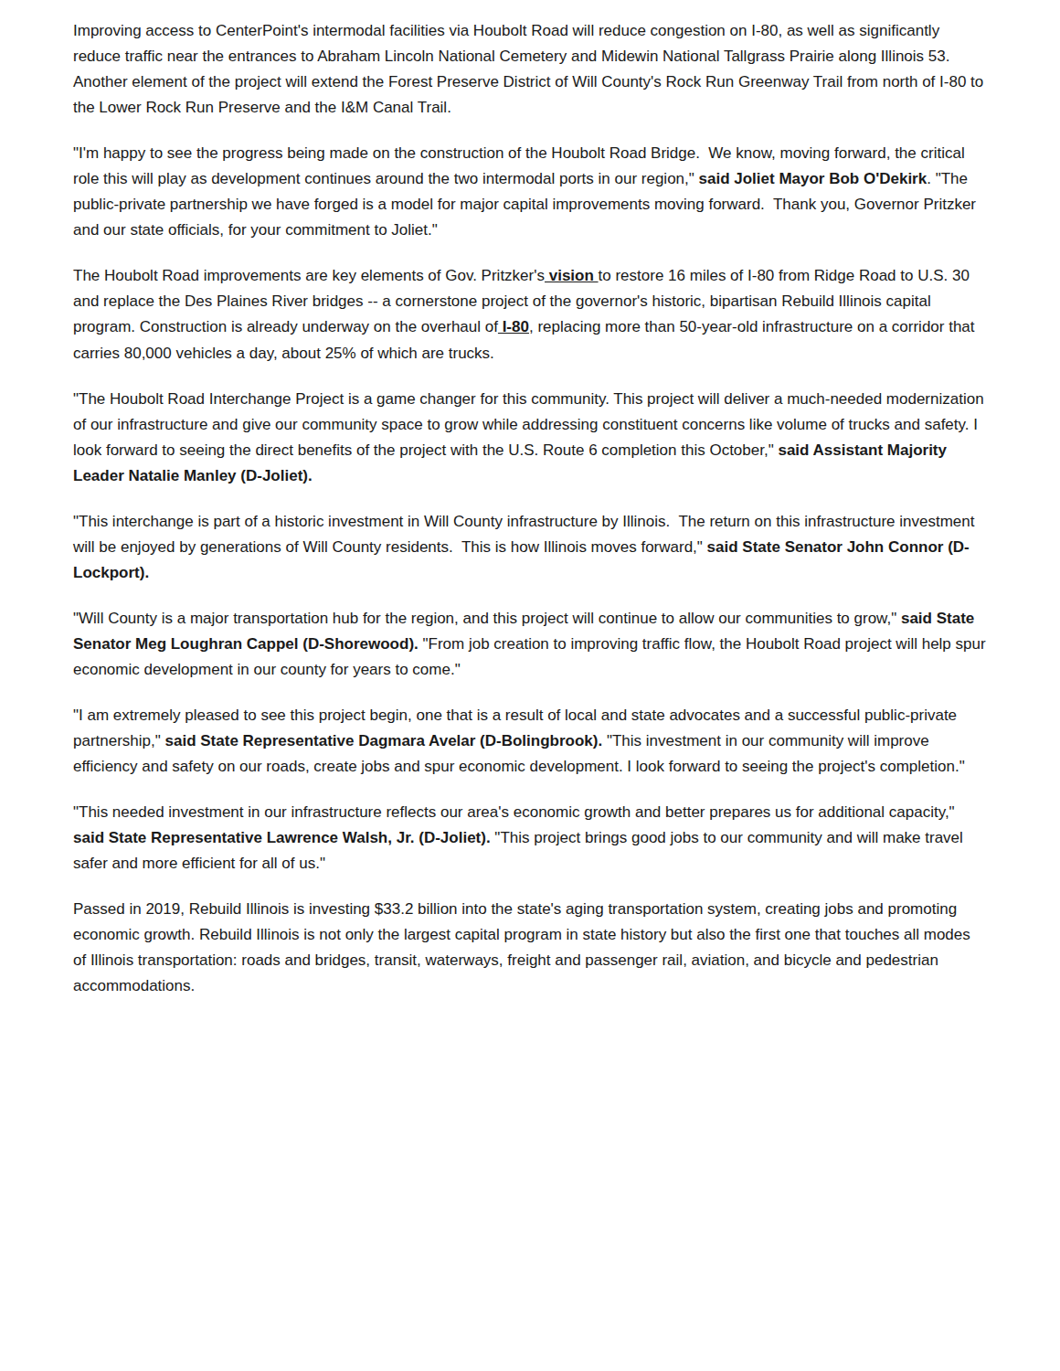Improving access to CenterPoint's intermodal facilities via Houbolt Road will reduce congestion on I-80, as well as significantly reduce traffic near the entrances to Abraham Lincoln National Cemetery and Midewin National Tallgrass Prairie along Illinois 53. Another element of the project will extend the Forest Preserve District of Will County's Rock Run Greenway Trail from north of I-80 to the Lower Rock Run Preserve and the I&M Canal Trail.
"I'm happy to see the progress being made on the construction of the Houbolt Road Bridge. We know, moving forward, the critical role this will play as development continues around the two intermodal ports in our region," said Joliet Mayor Bob O'Dekirk. "The public-private partnership we have forged is a model for major capital improvements moving forward. Thank you, Governor Pritzker and our state officials, for your commitment to Joliet."
The Houbolt Road improvements are key elements of Gov. Pritzker's vision to restore 16 miles of I-80 from Ridge Road to U.S. 30 and replace the Des Plaines River bridges -- a cornerstone project of the governor's historic, bipartisan Rebuild Illinois capital program. Construction is already underway on the overhaul of I-80, replacing more than 50-year-old infrastructure on a corridor that carries 80,000 vehicles a day, about 25% of which are trucks.
"The Houbolt Road Interchange Project is a game changer for this community. This project will deliver a much-needed modernization of our infrastructure and give our community space to grow while addressing constituent concerns like volume of trucks and safety. I look forward to seeing the direct benefits of the project with the U.S. Route 6 completion this October," said Assistant Majority Leader Natalie Manley (D-Joliet).
"This interchange is part of a historic investment in Will County infrastructure by Illinois. The return on this infrastructure investment will be enjoyed by generations of Will County residents. This is how Illinois moves forward," said State Senator John Connor (D-Lockport).
"Will County is a major transportation hub for the region, and this project will continue to allow our communities to grow," said State Senator Meg Loughran Cappel (D-Shorewood). "From job creation to improving traffic flow, the Houbolt Road project will help spur economic development in our county for years to come."
"I am extremely pleased to see this project begin, one that is a result of local and state advocates and a successful public-private partnership," said State Representative Dagmara Avelar (D-Bolingbrook). "This investment in our community will improve efficiency and safety on our roads, create jobs and spur economic development. I look forward to seeing the project's completion."
"This needed investment in our infrastructure reflects our area's economic growth and better prepares us for additional capacity," said State Representative Lawrence Walsh, Jr. (D-Joliet). "This project brings good jobs to our community and will make travel safer and more efficient for all of us."
Passed in 2019, Rebuild Illinois is investing $33.2 billion into the state's aging transportation system, creating jobs and promoting economic growth. Rebuild Illinois is not only the largest capital program in state history but also the first one that touches all modes of Illinois transportation: roads and bridges, transit, waterways, freight and passenger rail, aviation, and bicycle and pedestrian accommodations.